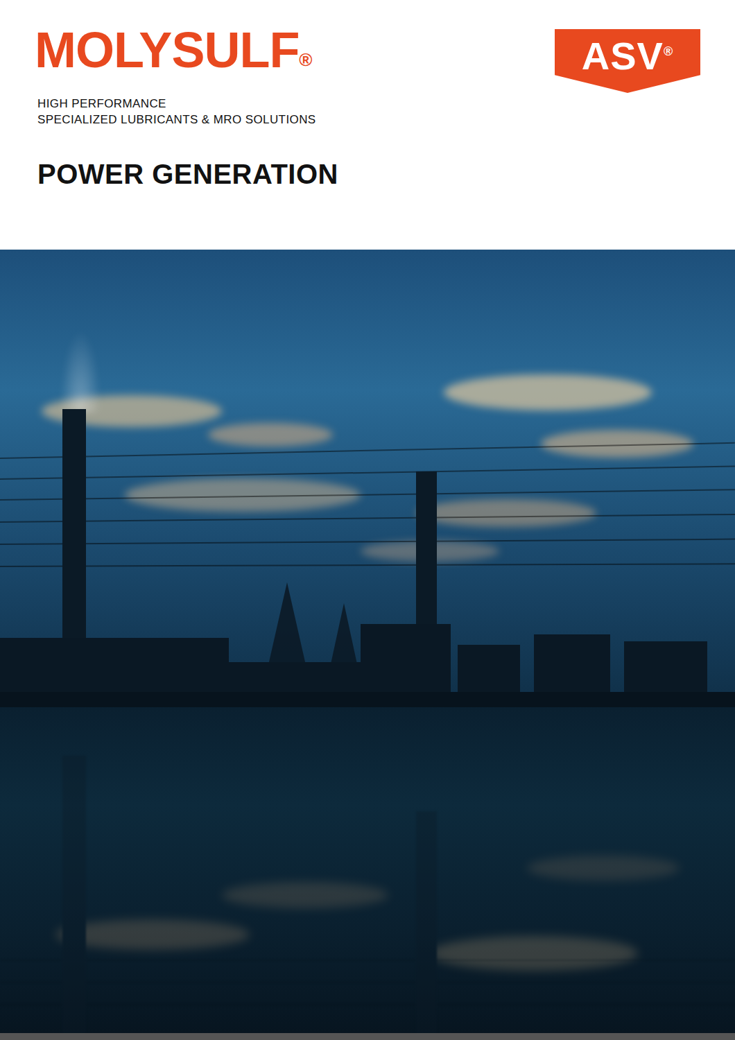MOLYSULF®
ASV®
High Performance
Specialized Lubricants & MRO Solutions
Power Generation
Power plant at dusk reflected in water